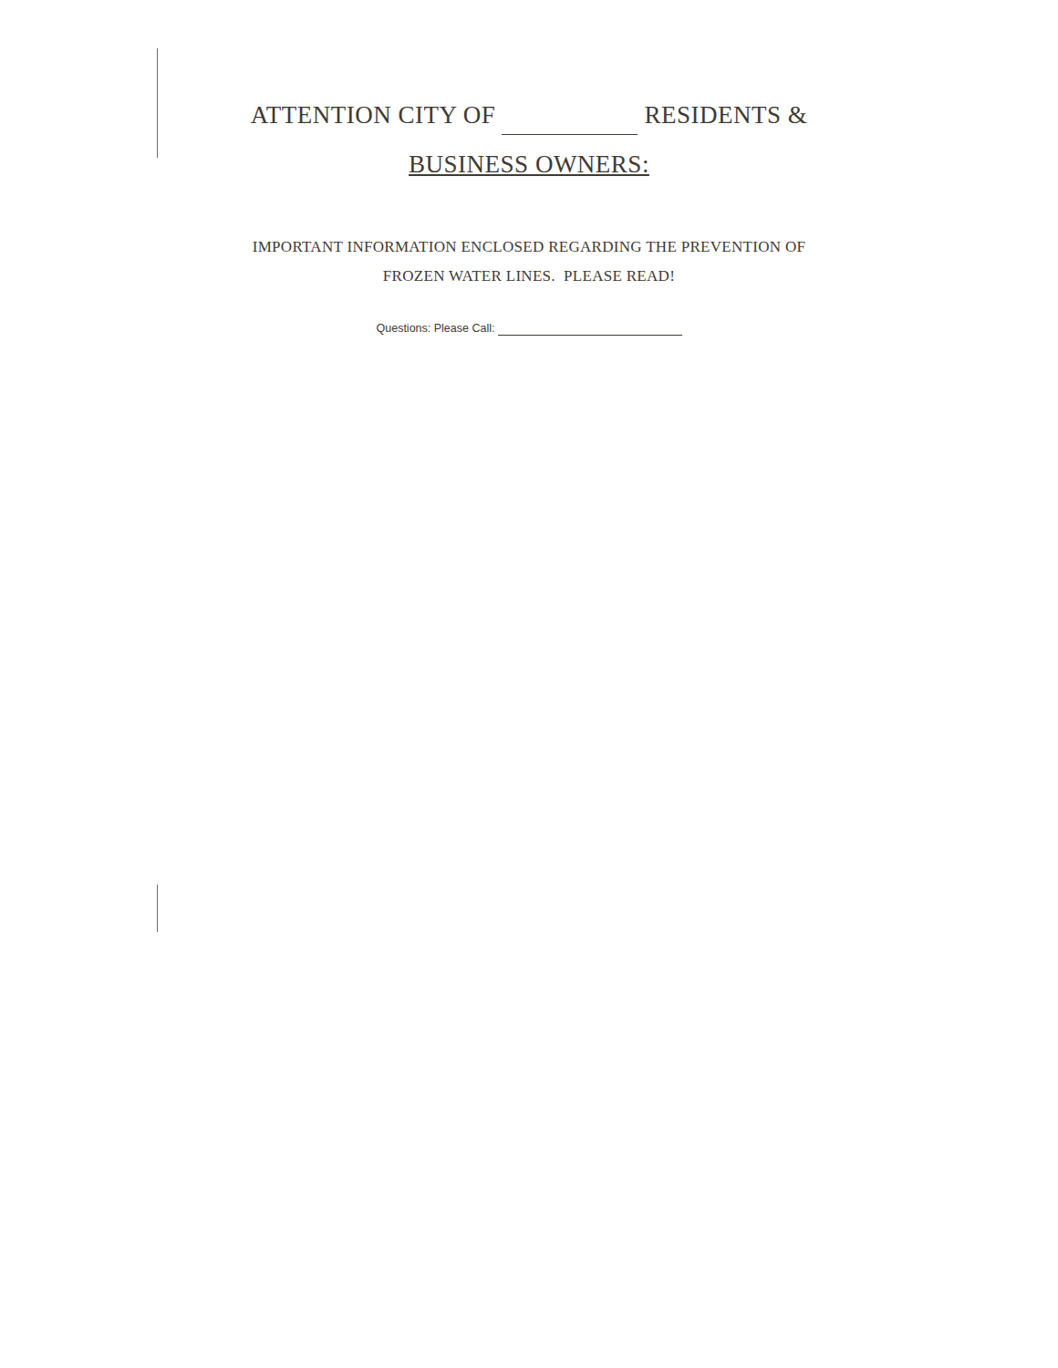ATTENTION CITY OF RESIDENTS & BUSINESS OWNERS:
IMPORTANT INFORMATION ENCLOSED REGARDING THE PREVENTION OF
FROZEN WATER LINES. PLEASE READ!
Questions: Please Call: